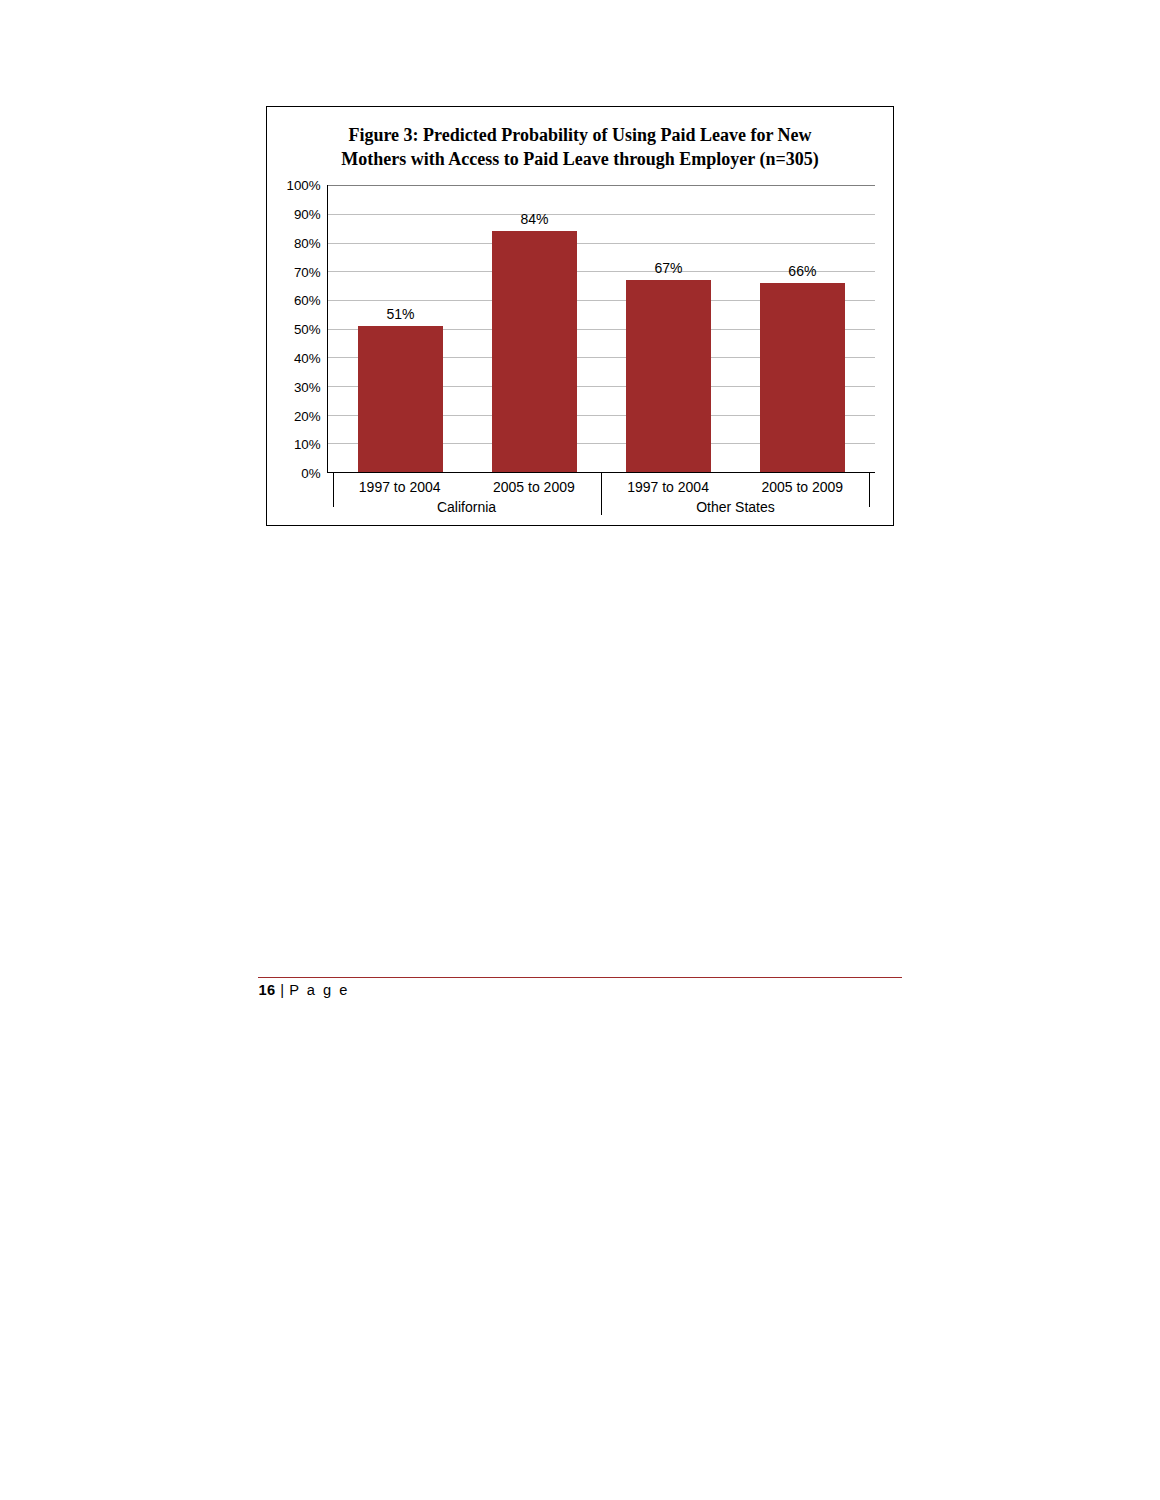Figure 3: Predicted Probability of Using Paid Leave for New
Mothers with Access to Paid Leave through Employer (n=305)
100% 90% 80% 70% 60% 50% 40% 30% 20% 10% 0%
51%
84%
67%
66%
1997 to 2004
2005 to 2009
1997 to 2004
2005 to 2009
California
Other States
16 | P a g e